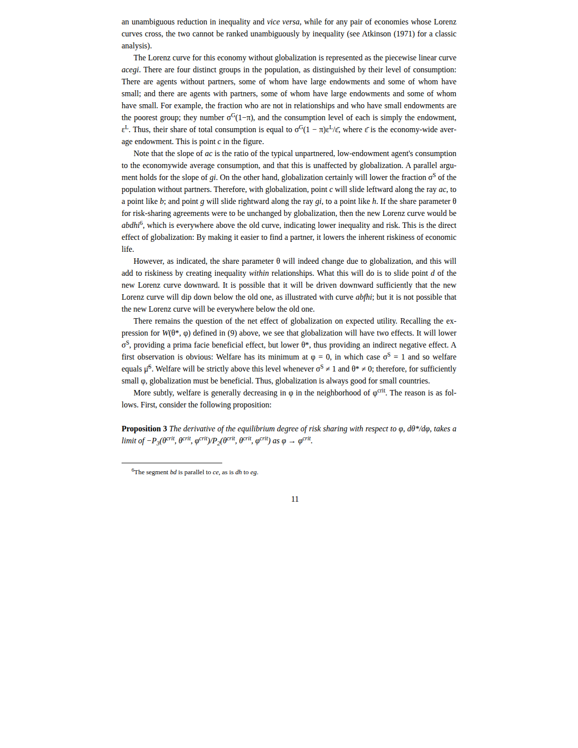an unambiguous reduction in inequality and vice versa, while for any pair of economies whose Lorenz curves cross, the two cannot be ranked unambiguously by inequality (see Atkinson (1971) for a classic analysis).
The Lorenz curve for this economy without globalization is represented as the piecewise linear curve acegi. There are four distinct groups in the population, as distinguished by their level of consumption: There are agents without partners, some of whom have large endowments and some of whom have small; and there are agents with partners, some of whom have large endowments and some of whom have small. For example, the fraction who are not in relationships and who have small endowments are the poorest group; they number σG(1−π), and the consumption level of each is simply the endowment, εL. Thus, their share of total consumption is equal to σG(1 − π)εL/ε̄, where ε̄ is the economy-wide average endowment. This is point c in the figure.
Note that the slope of ac is the ratio of the typical unpartnered, low-endowment agent's consumption to the economywide average consumption, and that this is unaffected by globalization. A parallel argument holds for the slope of gi. On the other hand, globalization certainly will lower the fraction σS of the population without partners. Therefore, with globalization, point c will slide leftward along the ray ac, to a point like b; and point g will slide rightward along the ray gi, to a point like h. If the share parameter θ for risk-sharing agreements were to be unchanged by globalization, then the new Lorenz curve would be abdhi6, which is everywhere above the old curve, indicating lower inequality and risk. This is the direct effect of globalization: By making it easier to find a partner, it lowers the inherent riskiness of economic life.
However, as indicated, the share parameter θ will indeed change due to globalization, and this will add to riskiness by creating inequality within relationships. What this will do is to slide point d of the new Lorenz curve downward. It is possible that it will be driven downward sufficiently that the new Lorenz curve will dip down below the old one, as illustrated with curve abfhi; but it is not possible that the new Lorenz curve will be everywhere below the old one.
There remains the question of the net effect of globalization on expected utility. Recalling the expression for W(θ*, φ) defined in (9) above, we see that globalization will have two effects. It will lower σS, providing a prima facie beneficial effect, but lower θ*, thus providing an indirect negative effect. A first observation is obvious: Welfare has its minimum at φ = 0, in which case σS = 1 and so welfare equals μ̄S. Welfare will be strictly above this level whenever σS ≠ 1 and θ* ≠ 0; therefore, for sufficiently small φ, globalization must be beneficial. Thus, globalization is always good for small countries.
More subtly, welfare is generally decreasing in φ in the neighborhood of φcrit. The reason is as follows. First, consider the following proposition:
Proposition 3 The derivative of the equilibrium degree of risk sharing with respect to φ, dθ*/dφ, takes a limit of −P3(θcrit, θcrit, φcrit)/P2(θcrit, θcrit, φcrit) as φ → φcrit.
6The segment bd is parallel to ce, as is dh to eg.
11